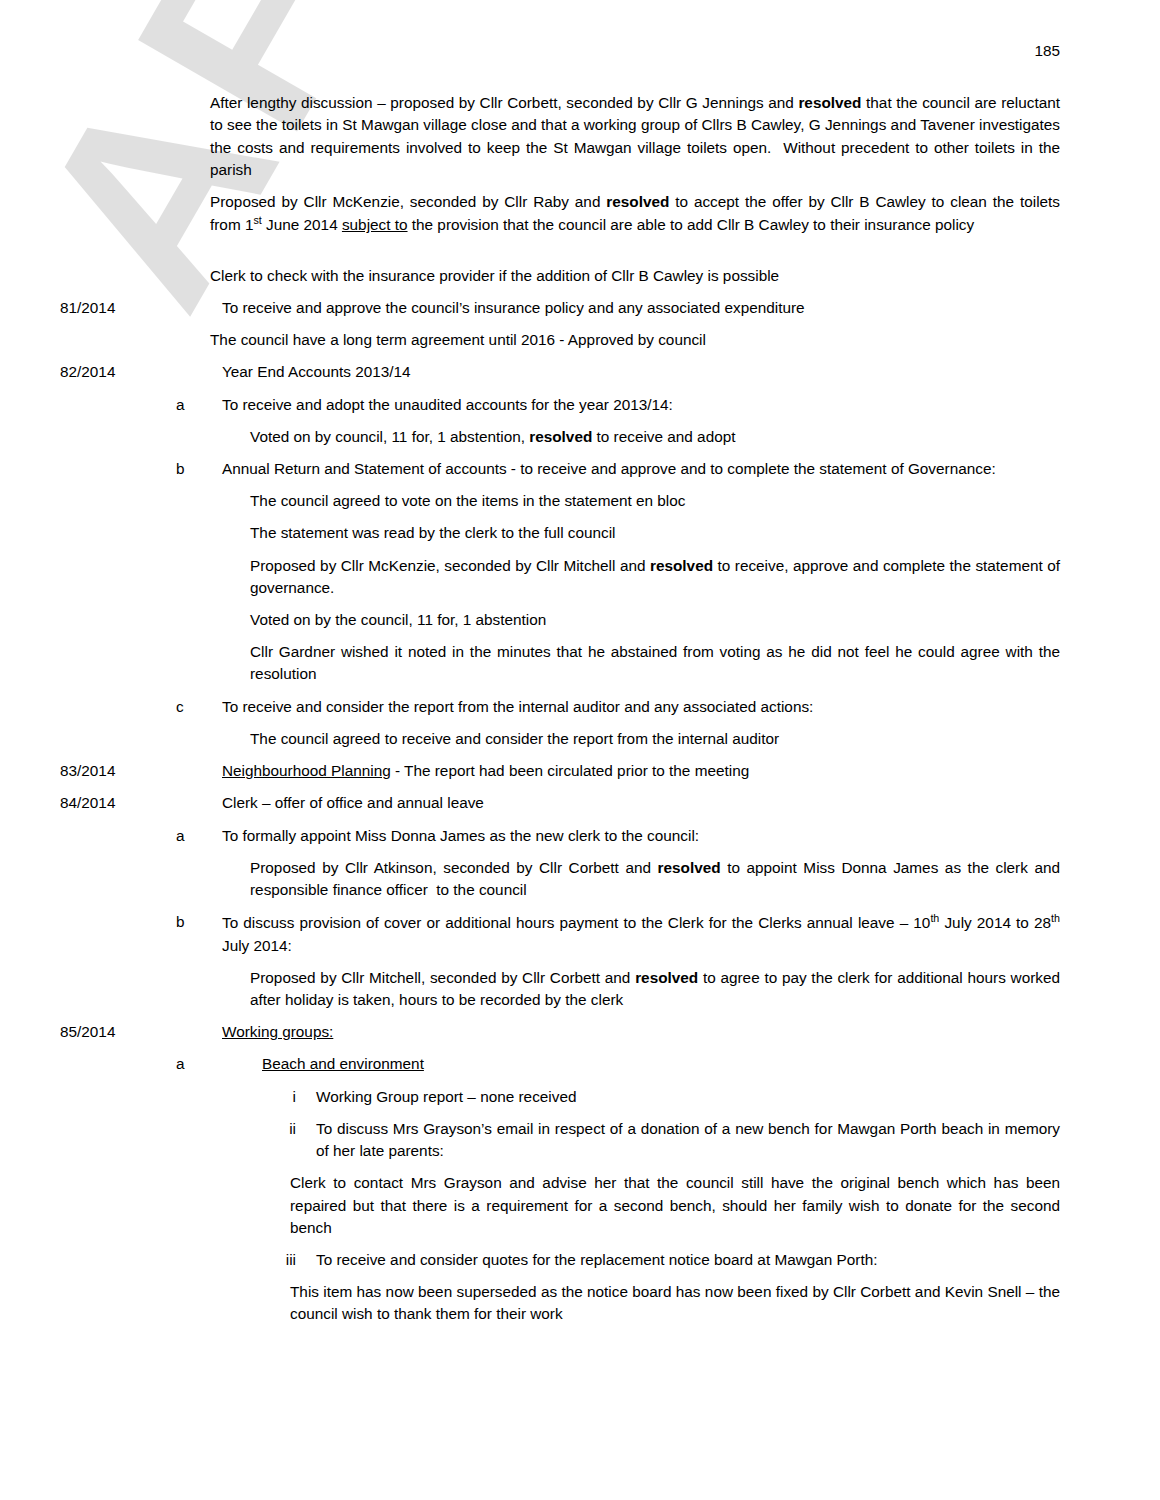AFT
185
After lengthy discussion – proposed by Cllr Corbett, seconded by Cllr G Jennings and resolved that the council are reluctant to see the toilets in St Mawgan village close and that a working group of Cllrs B Cawley, G Jennings and Tavener investigates the costs and requirements involved to keep the St Mawgan village toilets open. Without precedent to other toilets in the parish
Proposed by Cllr McKenzie, seconded by Cllr Raby and resolved to accept the offer by Cllr B Cawley to clean the toilets from 1st June 2014 subject to the provision that the council are able to add Cllr B Cawley to their insurance policy
Clerk to check with the insurance provider if the addition of Cllr B Cawley is possible
81/2014
To receive and approve the council’s insurance policy and any associated expenditure
The council have a long term agreement until 2016 - Approved by council
82/2014
Year End Accounts 2013/14
a
To receive and adopt the unaudited accounts for the year 2013/14:
Voted on by council, 11 for, 1 abstention, resolved to receive and adopt
b
Annual Return and Statement of accounts - to receive and approve and to complete the statement of Governance:
The council agreed to vote on the items in the statement en bloc
The statement was read by the clerk to the full council
Proposed by Cllr McKenzie, seconded by Cllr Mitchell and resolved to receive, approve and complete the statement of governance.
Voted on by the council, 11 for, 1 abstention
Cllr Gardner wished it noted in the minutes that he abstained from voting as he did not feel he could agree with the resolution
c
To receive and consider the report from the internal auditor and any associated actions:
The council agreed to receive and consider the report from the internal auditor
83/2014
Neighbourhood Planning - The report had been circulated prior to the meeting
84/2014
Clerk – offer of office and annual leave
a
To formally appoint Miss Donna James as the new clerk to the council:
Proposed by Cllr Atkinson, seconded by Cllr Corbett and resolved to appoint Miss Donna James as the clerk and responsible finance officer to the council
b
To discuss provision of cover or additional hours payment to the Clerk for the Clerks annual leave – 10th July 2014 to 28th July 2014:
Proposed by Cllr Mitchell, seconded by Cllr Corbett and resolved to agree to pay the clerk for additional hours worked after holiday is taken, hours to be recorded by the clerk
85/2014
Working groups:
a
Beach and environment
i
Working Group report – none received
ii
To discuss Mrs Grayson’s email in respect of a donation of a new bench for Mawgan Porth beach in memory of her late parents:
Clerk to contact Mrs Grayson and advise her that the council still have the original bench which has been repaired but that there is a requirement for a second bench, should her family wish to donate for the second bench
iii
To receive and consider quotes for the replacement notice board at Mawgan Porth:
This item has now been superseded as the notice board has now been fixed by Cllr Corbett and Kevin Snell – the council wish to thank them for their work